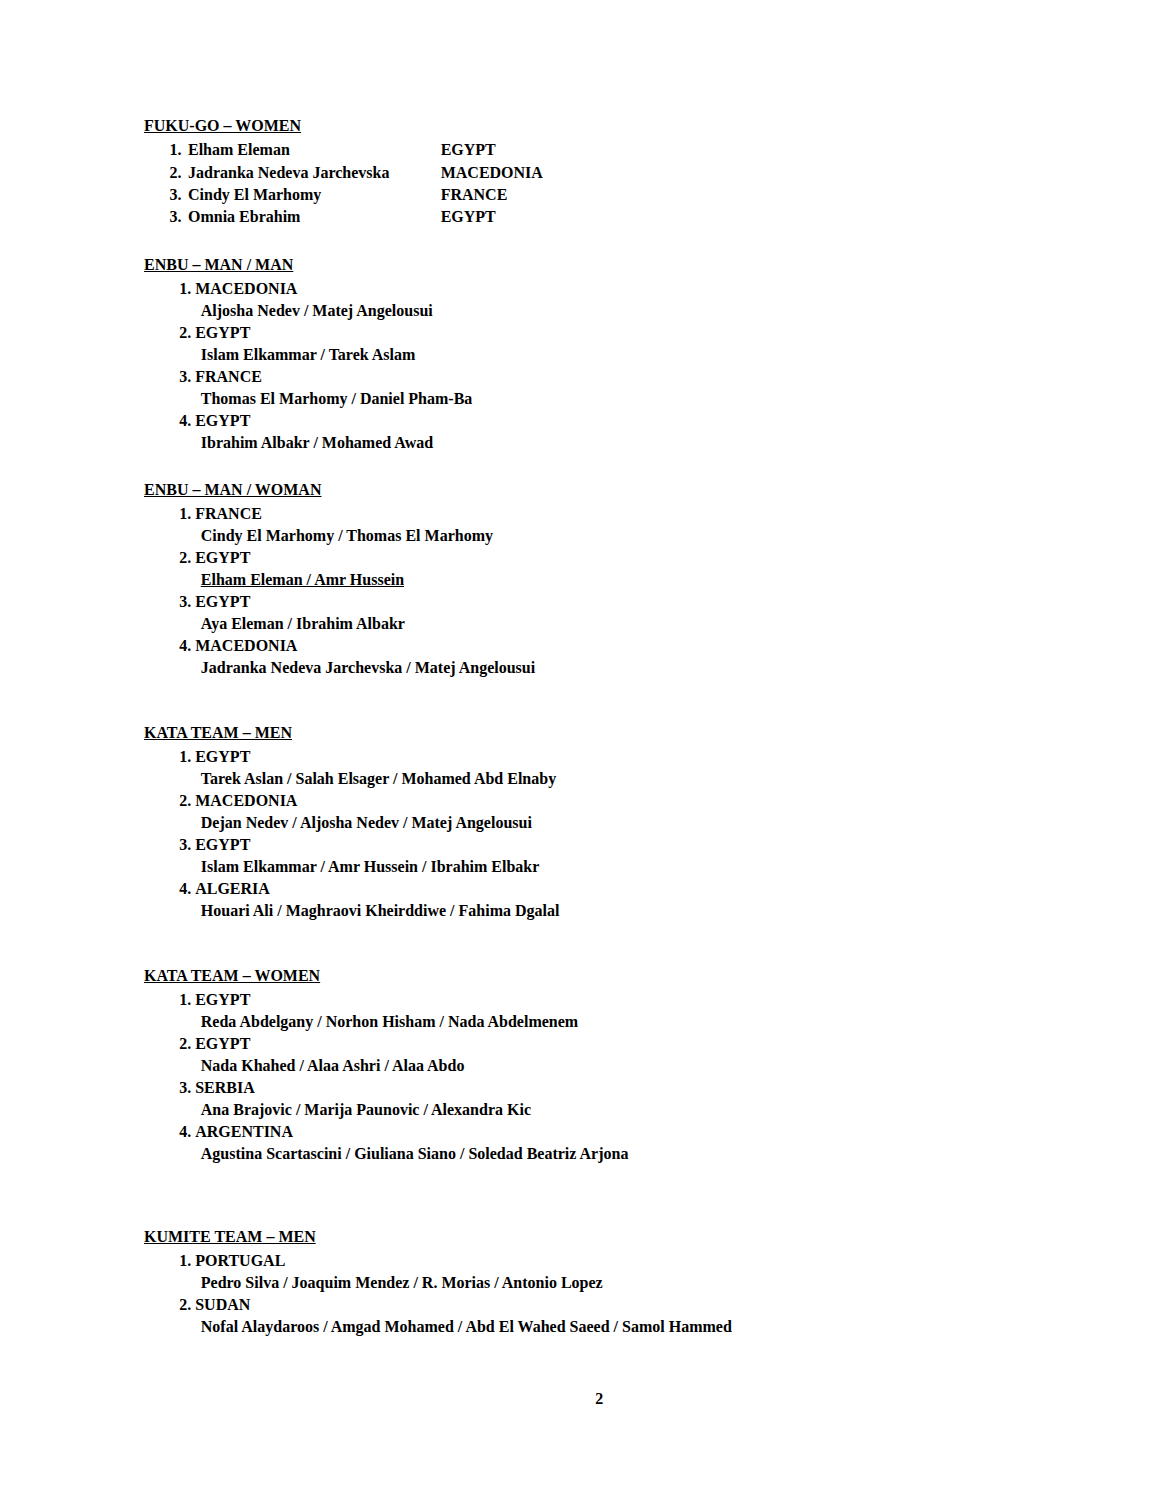FUKU-GO – WOMEN
| 1. | Elham Eleman | EGYPT |
| 2. | Jadranka Nedeva Jarchevska | MACEDONIA |
| 3. | Cindy El Marhomy | FRANCE |
| 3. | Omnia Ebrahim | EGYPT |
ENBU – MAN / MAN
MACEDONIA Aljosha Nedev / Matej Angelousui
EGYPT Islam Elkammar / Tarek Aslam
FRANCE Thomas El Marhomy / Daniel Pham-Ba
EGYPT Ibrahim Albakr / Mohamed Awad
ENBU – MAN / WOMAN
FRANCE Cindy El Marhomy / Thomas El Marhomy
EGYPT Elham Eleman / Amr Hussein
EGYPT Aya Eleman / Ibrahim Albakr
MACEDONIA Jadranka Nedeva Jarchevska / Matej Angelousui
KATA TEAM – MEN
EGYPT Tarek Aslan / Salah Elsager / Mohamed Abd Elnaby
MACEDONIA Dejan Nedev / Aljosha Nedev / Matej Angelousui
EGYPT Islam Elkammar / Amr Hussein / Ibrahim Elbakr
ALGERIA Houari Ali / Maghraovi Kheirddiwe / Fahima Dgalal
KATA TEAM – WOMEN
EGYPT Reda Abdelgany / Norhon Hisham / Nada Abdelmenem
EGYPT Nada Khahed / Alaa Ashri / Alaa Abdo
SERBIA Ana Brajovic / Marija Paunovic / Alexandra Kic
ARGENTINA Agustina Scartascini / Giuliana Siano / Soledad Beatriz Arjona
KUMITE TEAM – MEN
PORTUGAL Pedro Silva / Joaquim Mendez / R. Morias / Antonio Lopez
SUDAN Nofal Alaydaroos / Amgad Mohamed / Abd El Wahed Saeed / Samol Hammed
2